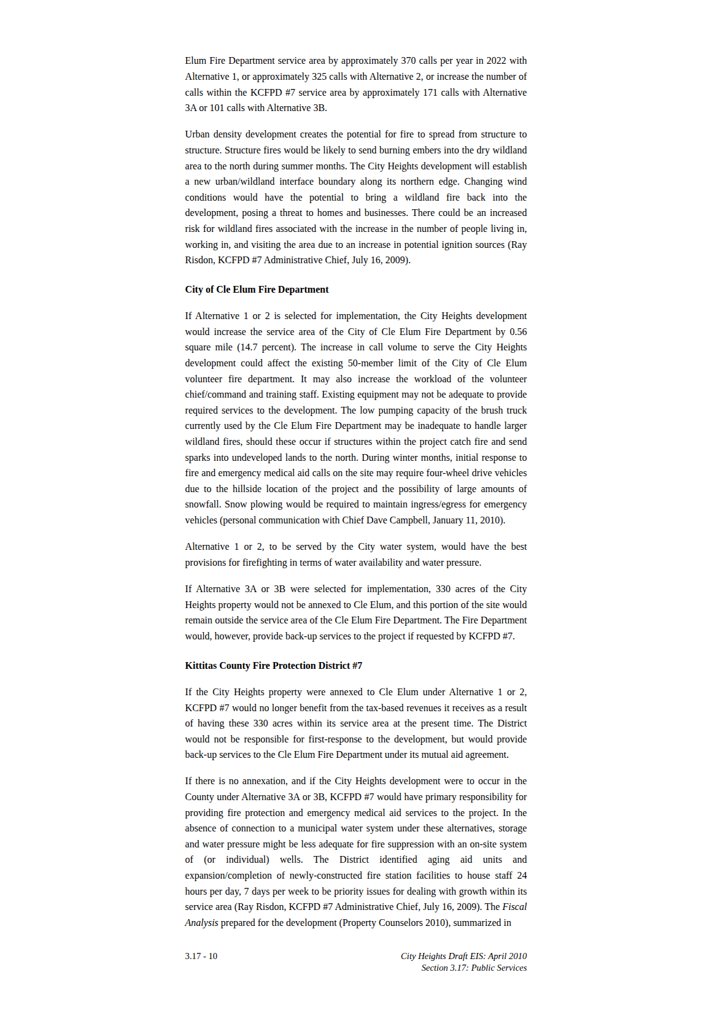Elum Fire Department service area by approximately 370 calls per year in 2022 with Alternative 1, or approximately 325 calls with Alternative 2, or increase the number of calls within the KCFPD #7 service area by approximately 171 calls with Alternative 3A or 101 calls with Alternative 3B.
Urban density development creates the potential for fire to spread from structure to structure. Structure fires would be likely to send burning embers into the dry wildland area to the north during summer months. The City Heights development will establish a new urban/wildland interface boundary along its northern edge. Changing wind conditions would have the potential to bring a wildland fire back into the development, posing a threat to homes and businesses. There could be an increased risk for wildland fires associated with the increase in the number of people living in, working in, and visiting the area due to an increase in potential ignition sources (Ray Risdon, KCFPD #7 Administrative Chief, July 16, 2009).
City of Cle Elum Fire Department
If Alternative 1 or 2 is selected for implementation, the City Heights development would increase the service area of the City of Cle Elum Fire Department by 0.56 square mile (14.7 percent). The increase in call volume to serve the City Heights development could affect the existing 50-member limit of the City of Cle Elum volunteer fire department. It may also increase the workload of the volunteer chief/command and training staff. Existing equipment may not be adequate to provide required services to the development. The low pumping capacity of the brush truck currently used by the Cle Elum Fire Department may be inadequate to handle larger wildland fires, should these occur if structures within the project catch fire and send sparks into undeveloped lands to the north. During winter months, initial response to fire and emergency medical aid calls on the site may require four-wheel drive vehicles due to the hillside location of the project and the possibility of large amounts of snowfall. Snow plowing would be required to maintain ingress/egress for emergency vehicles (personal communication with Chief Dave Campbell, January 11, 2010).
Alternative 1 or 2, to be served by the City water system, would have the best provisions for firefighting in terms of water availability and water pressure.
If Alternative 3A or 3B were selected for implementation, 330 acres of the City Heights property would not be annexed to Cle Elum, and this portion of the site would remain outside the service area of the Cle Elum Fire Department. The Fire Department would, however, provide back-up services to the project if requested by KCFPD #7.
Kittitas County Fire Protection District #7
If the City Heights property were annexed to Cle Elum under Alternative 1 or 2, KCFPD #7 would no longer benefit from the tax-based revenues it receives as a result of having these 330 acres within its service area at the present time. The District would not be responsible for first-response to the development, but would provide back-up services to the Cle Elum Fire Department under its mutual aid agreement.
If there is no annexation, and if the City Heights development were to occur in the County under Alternative 3A or 3B, KCFPD #7 would have primary responsibility for providing fire protection and emergency medical aid services to the project. In the absence of connection to a municipal water system under these alternatives, storage and water pressure might be less adequate for fire suppression with an on-site system of (or individual) wells. The District identified aging aid units and expansion/completion of newly-constructed fire station facilities to house staff 24 hours per day, 7 days per week to be priority issues for dealing with growth within its service area (Ray Risdon, KCFPD #7 Administrative Chief, July 16, 2009). The Fiscal Analysis prepared for the development (Property Counselors 2010), summarized in
3.17 - 10
City Heights Draft EIS: April 2010
Section 3.17: Public Services